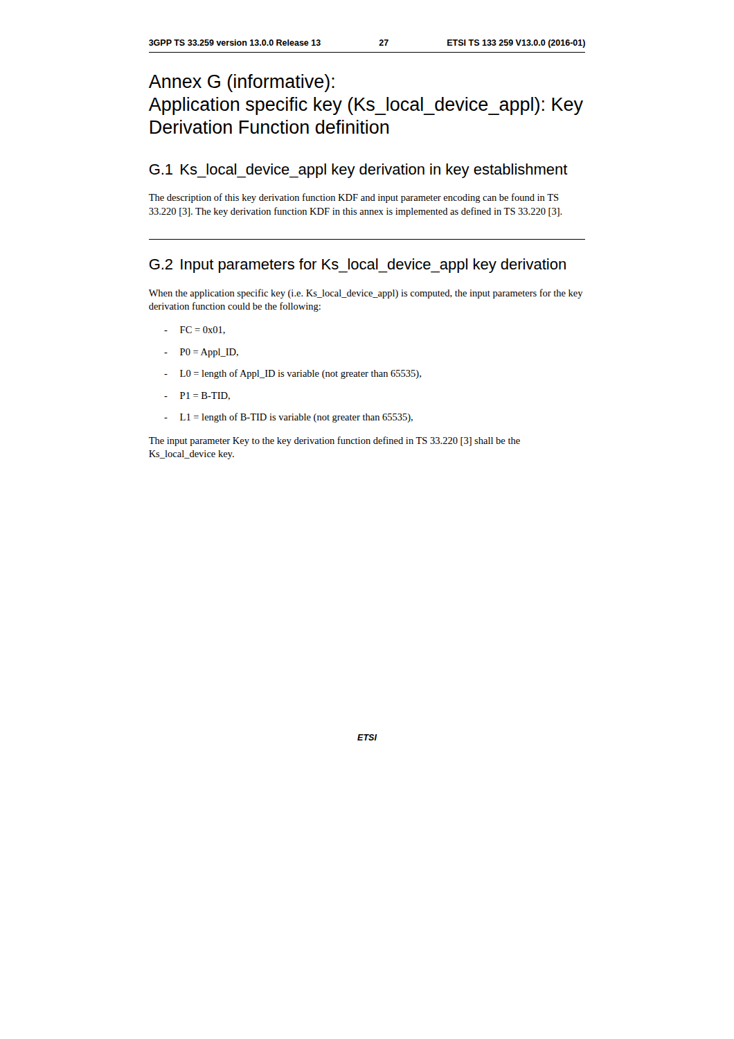3GPP TS 33.259 version 13.0.0 Release 13 27 ETSI TS 133 259 V13.0.0 (2016-01)
Annex G (informative):
Application specific key (Ks_local_device_appl): Key Derivation Function definition
G.1 Ks_local_device_appl key derivation in key establishment
The description of this key derivation function KDF and input parameter encoding can be found in TS 33.220 [3]. The key derivation function KDF in this annex is implemented as defined in TS 33.220 [3].
G.2 Input parameters for Ks_local_device_appl key derivation
When the application specific key (i.e. Ks_local_device_appl) is computed, the input parameters for the key derivation function could be the following:
FC = 0x01,
P0 = Appl_ID,
L0 = length of Appl_ID is variable (not greater than 65535),
P1 = B-TID,
L1 = length of B-TID is variable (not greater than 65535),
The input parameter Key to the key derivation function defined in TS 33.220 [3] shall be the Ks_local_device key.
ETSI